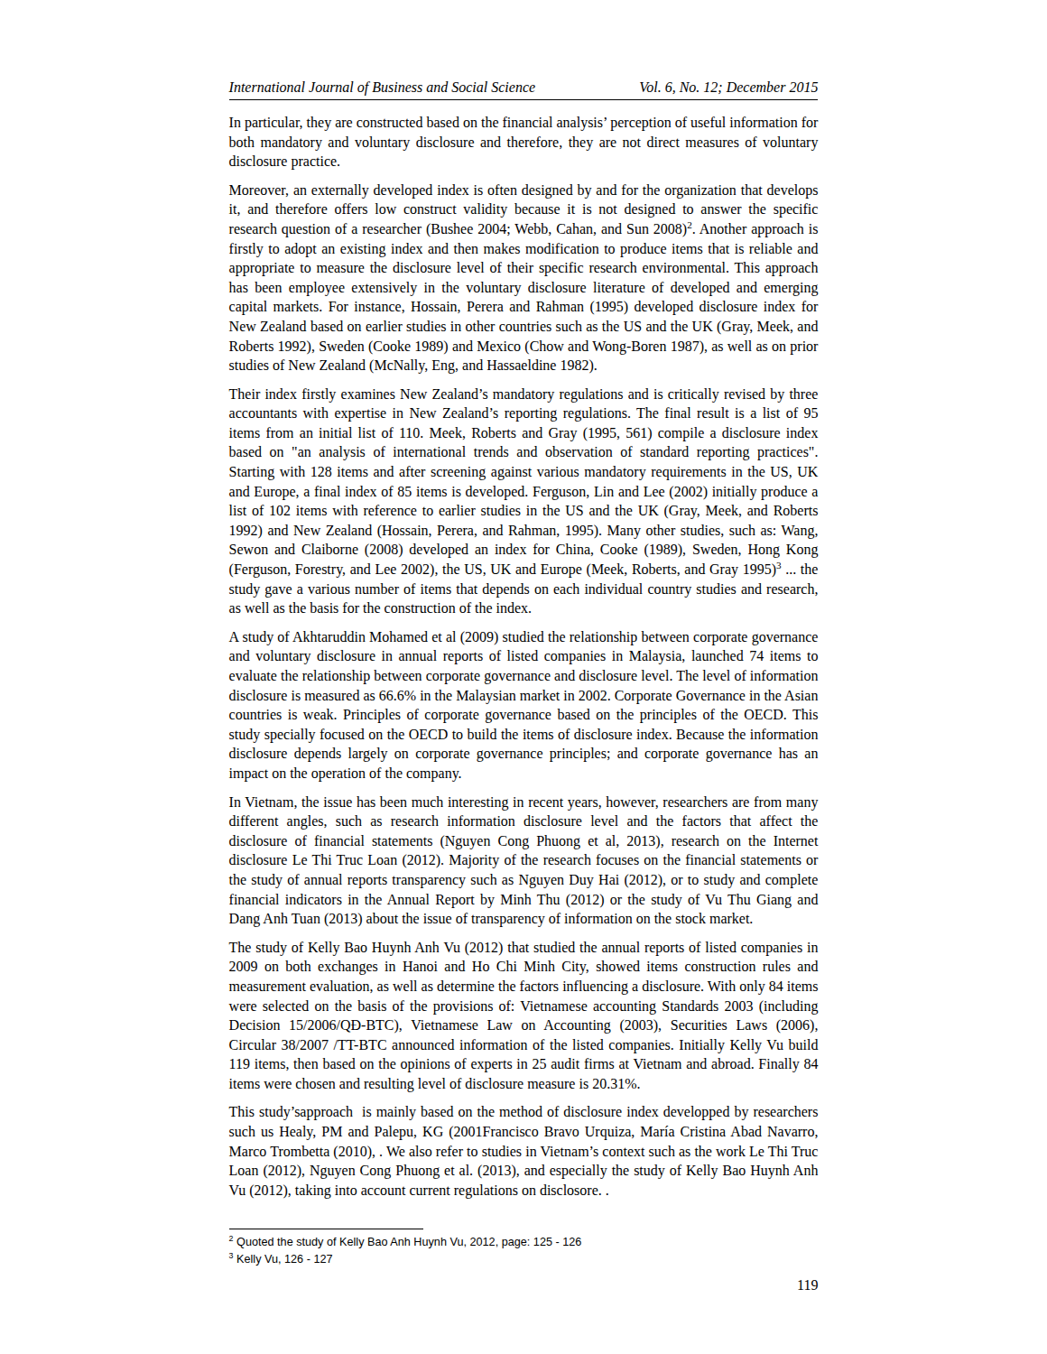International Journal of Business and Social Science Vol. 6, No. 12; December 2015
In particular, they are constructed based on the financial analysis’ perception of useful information for both mandatory and voluntary disclosure and therefore, they are not direct measures of voluntary disclosure practice.
Moreover, an externally developed index is often designed by and for the organization that develops it, and therefore offers low construct validity because it is not designed to answer the specific research question of a researcher (Bushee 2004; Webb, Cahan, and Sun 2008)2. Another approach is firstly to adopt an existing index and then makes modification to produce items that is reliable and appropriate to measure the disclosure level of their specific research environmental. This approach has been employee extensively in the voluntary disclosure literature of developed and emerging capital markets. For instance, Hossain, Perera and Rahman (1995) developed disclosure index for New Zealand based on earlier studies in other countries such as the US and the UK (Gray, Meek, and Roberts 1992), Sweden (Cooke 1989) and Mexico (Chow and Wong-Boren 1987), as well as on prior studies of New Zealand (McNally, Eng, and Hassaeldine 1982).
Their index firstly examines New Zealand’s mandatory regulations and is critically revised by three accountants with expertise in New Zealand’s reporting regulations. The final result is a list of 95 items from an initial list of 110. Meek, Roberts and Gray (1995, 561) compile a disclosure index based on "an analysis of international trends and observation of standard reporting practices". Starting with 128 items and after screening against various mandatory requirements in the US, UK and Europe, a final index of 85 items is developed. Ferguson, Lin and Lee (2002) initially produce a list of 102 items with reference to earlier studies in the US and the UK (Gray, Meek, and Roberts 1992) and New Zealand (Hossain, Perera, and Rahman, 1995). Many other studies, such as: Wang, Sewon and Claiborne (2008) developed an index for China, Cooke (1989), Sweden, Hong Kong (Ferguson, Forestry, and Lee 2002), the US, UK and Europe (Meek, Roberts, and Gray 1995)3 ... the study gave a various number of items that depends on each individual country studies and research, as well as the basis for the construction of the index.
A study of Akhtaruddin Mohamed et al (2009) studied the relationship between corporate governance and voluntary disclosure in annual reports of listed companies in Malaysia, launched 74 items to evaluate the relationship between corporate governance and disclosure level. The level of information disclosure is measured as 66.6% in the Malaysian market in 2002. Corporate Governance in the Asian countries is weak. Principles of corporate governance based on the principles of the OECD. This study specially focused on the OECD to build the items of disclosure index. Because the information disclosure depends largely on corporate governance principles; and corporate governance has an impact on the operation of the company.
In Vietnam, the issue has been much interesting in recent years, however, researchers are from many different angles, such as research information disclosure level and the factors that affect the disclosure of financial statements (Nguyen Cong Phuong et al, 2013), research on the Internet disclosure Le Thi Truc Loan (2012). Majority of the research focuses on the financial statements or the study of annual reports transparency such as Nguyen Duy Hai (2012), or to study and complete financial indicators in the Annual Report by Minh Thu (2012) or the study of Vu Thu Giang and Dang Anh Tuan (2013) about the issue of transparency of information on the stock market.
The study of Kelly Bao Huynh Anh Vu (2012) that studied the annual reports of listed companies in 2009 on both exchanges in Hanoi and Ho Chi Minh City, showed items construction rules and measurement evaluation, as well as determine the factors influencing a disclosure. With only 84 items were selected on the basis of the provisions of: Vietnamese accounting Standards 2003 (including Decision 15/2006/QĐ-BTC), Vietnamese Law on Accounting (2003), Securities Laws (2006), Circular 38/2007 /TT-BTC announced information of the listed companies. Initially Kelly Vu build 119 items, then based on the opinions of experts in 25 audit firms at Vietnam and abroad. Finally 84 items were chosen and resulting level of disclosure measure is 20.31%.
This study’sapproach is mainly based on the method of disclosure index developped by researchers such us Healy, PM and Palepu, KG (2001Francisco Bravo Urquiza, María Cristina Abad Navarro, Marco Trombetta (2010), . We also refer to studies in Vietnam’s context such as the work Le Thi Truc Loan (2012), Nguyen Cong Phuong et al. (2013), and especially the study of Kelly Bao Huynh Anh Vu (2012), taking into account current regulations on disclosore. .
2 Quoted the study of Kelly Bao Anh Huynh Vu, 2012, page: 125 - 126
3 Kelly Vu, 126 - 127
119